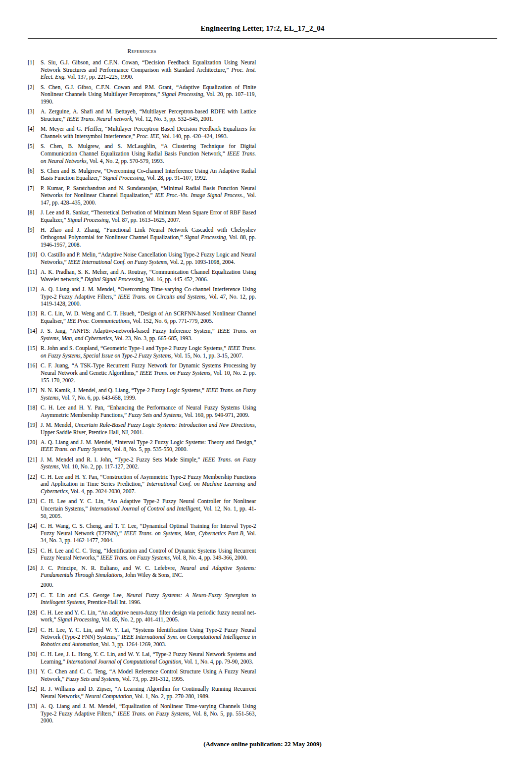Engineering Letter, 17:2, EL_17_2_04
References
[1] S. Siu, G.J. Gibson, and C.F.N. Cowan, “Decision Feedback Equalization Using Neural Network Structures and Performance Comparison with Standard Architecture,” Proc. Inst. Elect. Eng. Vol. 137, pp. 221–225, 1990.
[2] S. Chen, G.J. Gibso, C.F.N. Cowan and P.M. Grant, “Adaptive Equalization of Finite Nonlinear Channels Using Multilayer Perceptrons,” Signal Processing, Vol. 20, pp. 107–119, 1990.
[3] A. Zerguine, A. Shafi and M. Bettayeb, “Multilayer Perceptron-based RDFE with Lattice Structure,” IEEE Trans. Neural network, Vol. 12, No. 3, pp. 532–545, 2001.
[4] M. Meyer and G. Pfeiffer, “Multilayer Perceptron Based Decision Feedback Equalizers for Channels with Intersymbol Interference,” Proc. IEE, Vol. 140, pp. 420–424, 1993.
[5] S. Chen, B. Mulgrew, and S. McLaughlin, “A Clustering Technique for Digital Communication Channel Equalization Using Radial Basis Function Network,” IEEE Trans. on Neural Networks, Vol. 4, No. 2, pp. 570-579, 1993.
[6] S. Chen and B. Mulgrrew, “Overcoming Co-channel Interference Using An Adaptive Radial Basis Function Equalizer,” Signal Processing, Vol. 28, pp. 91–107, 1992.
[7] P. Kumar, P. Saratchandran and N. Sundararajan, “Minimal Radial Basis Function Neural Networks for Nonlinear Channel Equalization,” IEE Proc.-Vis. Image Signal Process., Vol. 147, pp. 428–435, 2000.
[8] J. Lee and R. Sankar, “Theoretical Derivation of Minimum Mean Square Error of RBF Based Equalizer,” Signal Processing, Vol. 87, pp. 1613–1625, 2007.
[9] H. Zhao and J. Zhang, “Functional Link Neural Network Cascaded with Chebyshev Orthogonal Polynomial for Nonlinear Channel Equalization,” Signal Processing, Vol. 88, pp. 1946-1957, 2008.
[10] O. Castillo and P. Melin, “Adaptive Noise Cancellation Using Type-2 Fuzzy Logic and Neural Networks,” IEEE International Conf. on Fuzzy Systems, Vol. 2, pp. 1093-1098, 2004.
[11] A. K. Pradhan, S. K. Meher, and A. Routray, “Communication Channel Equalization Using Wavelet network,” Digital Signal Processing, Vol. 16, pp. 445-452, 2006.
[12] A. Q. Liang and J. M. Mendel, “Overcoming Time-varying Co-channel Interference Using Type-2 Fuzzy Adaptive Filters,” IEEE Trans. on Circuits and Systems, Vol. 47, No. 12, pp. 1419-1428, 2000.
[13] R. C. Lin, W. D. Weng and C. T. Hsueh, “Design of An SCRFNN-based Nonlinear Channel Equaliser,” IEE Proc. Communications, Vol. 152, No. 6, pp. 771-779, 2005.
[14] J. S. Jang, “ANFIS: Adaptive-network-based Fuzzy Inference System,” IEEE Trans. on Systems, Man, and Cybernetics, Vol. 23, No. 3, pp. 665-685, 1993.
[15] R. John and S. Coupland, “Geometric Type-1 and Type-2 Fuzzy Logic Systems,” IEEE Trans. on Fuzzy Systems, Special Issue on Type-2 Fuzzy Systems, Vol. 15, No. 1, pp. 3-15, 2007.
[16] C. F. Juang, “A TSK-Type Recurrent Fuzzy Network for Dynamic Systems Processing by Neural Network and Genetic Algorithms,” IEEE Trans. on Fuzzy Systems, Vol. 10, No. 2. pp. 155-170, 2002.
[17] N. N. Kamik, J. Mendel, and Q. Liang, “Type-2 Fuzzy Logic Systems,” IEEE Trans. on Fuzzy Systems, Vol. 7, No. 6, pp. 643-658, 1999.
[18] C. H. Lee and H. Y. Pan, “Enhancing the Performance of Neural Fuzzy Systems Using Asymmetric Membership Functions,” Fuzzy Sets and Systems, Vol. 160, pp. 949-971, 2009.
[19] J. M. Mendel, Uncertain Rule-Based Fuzzy Logic Systems: Introduction and New Directions, Upper Saddle River, Prentice-Hall, NJ, 2001.
[20] A. Q. Liang and J. M. Mendel, “Interval Type-2 Fuzzy Logic Systems: Theory and Design,” IEEE Trans. on Fuzzy Systems, Vol. 8, No. 5, pp. 535-550, 2000.
[21] J. M. Mendel and R. I. John, “Type-2 Fuzzy Sets Made Simple,” IEEE Trans. on Fuzzy Systems, Vol. 10, No. 2, pp. 117-127, 2002.
[22] C. H. Lee and H. Y. Pan, “Construction of Asymmetric Type-2 Fuzzy Membership Functions and Application in Time Series Prediction,” International Conf. on Machine Learning and Cybernetics, Vol. 4, pp. 2024-2030, 2007.
[23] C. H. Lee and Y. C. Lin, “An Adaptive Type-2 Fuzzy Neural Controller for Nonlinear Uncertain Systems,” International Journal of Control and Intelligent, Vol. 12, No. 1, pp. 41-50, 2005.
[24] C. H. Wang, C. S. Cheng, and T. T. Lee, “Dynamical Optimal Training for Interval Type-2 Fuzzy Neural Network (T2FNN),” IEEE Trans. on Systems, Man, Cybernetics Part-B, Vol. 34, No. 3, pp. 1462-1477, 2004.
[25] C. H. Lee and C. C. Teng, “Identification and Control of Dynamic Systems Using Recurrent Fuzzy Neural Networks,” IEEE Trans. on Fuzzy Systems, Vol. 8, No. 4, pp. 349-366, 2000.
[26] J. C. Principe, N. R. Euliano, and W. C. Lefebvre, Neural and Adaptive Systems: Fundamentals Through Simulations, John Wiley & Sons, INC.
2000.
[27] C. T. Lin and C.S. George Lee, Neural Fuzzy Systems: A Neuro-Fuzzy Synergism to Intellogent Systems, Prentice-Hall Int. 1996.
[28] C. H. Lee and Y. C. Lin, “An adaptive neuro-fuzzy filter design via periodic fuzzy neural network,” Signal Processing, Vol. 85, No. 2, pp. 401-411, 2005.
[29] C. H. Lee, Y. C. Lin, and W. Y. Lai, “Systems Identification Using Type-2 Fuzzy Neural Network (Type-2 FNN) Systems,” IEEE International Sym. on Computational Intelligence in Robotics and Automation, Vol. 3, pp. 1264-1269, 2003.
[30] C. H. Lee, J. L. Hong, Y. C. Lin, and W. Y. Lai, “Type-2 Fuzzy Neural Network Systems and Learning,” International Journal of Computational Cognition, Vol. 1, No. 4, pp. 79-90, 2003.
[31] Y. C. Chen and C. C. Teng, “A Model Reference Control Structure Using A Fuzzy Neural Network,” Fuzzy Sets and Systems, Vol. 73, pp. 291-312, 1995.
[32] R. J. Williams and D. Zipser, “A Learning Algorithm for Continually Running Recurrent Neural Networks,” Neural Computation, Vol. 1, No. 2, pp. 270-280, 1989.
[33] A. Q. Liang and J. M. Mendel, “Equalization of Nonlinear Time-varying Channels Using Type-2 Fuzzy Adaptive Filters,” IEEE Trans. on Fuzzy Systems, Vol. 8, No. 5, pp. 551-563, 2000.
(Advance online publication: 22 May 2009)